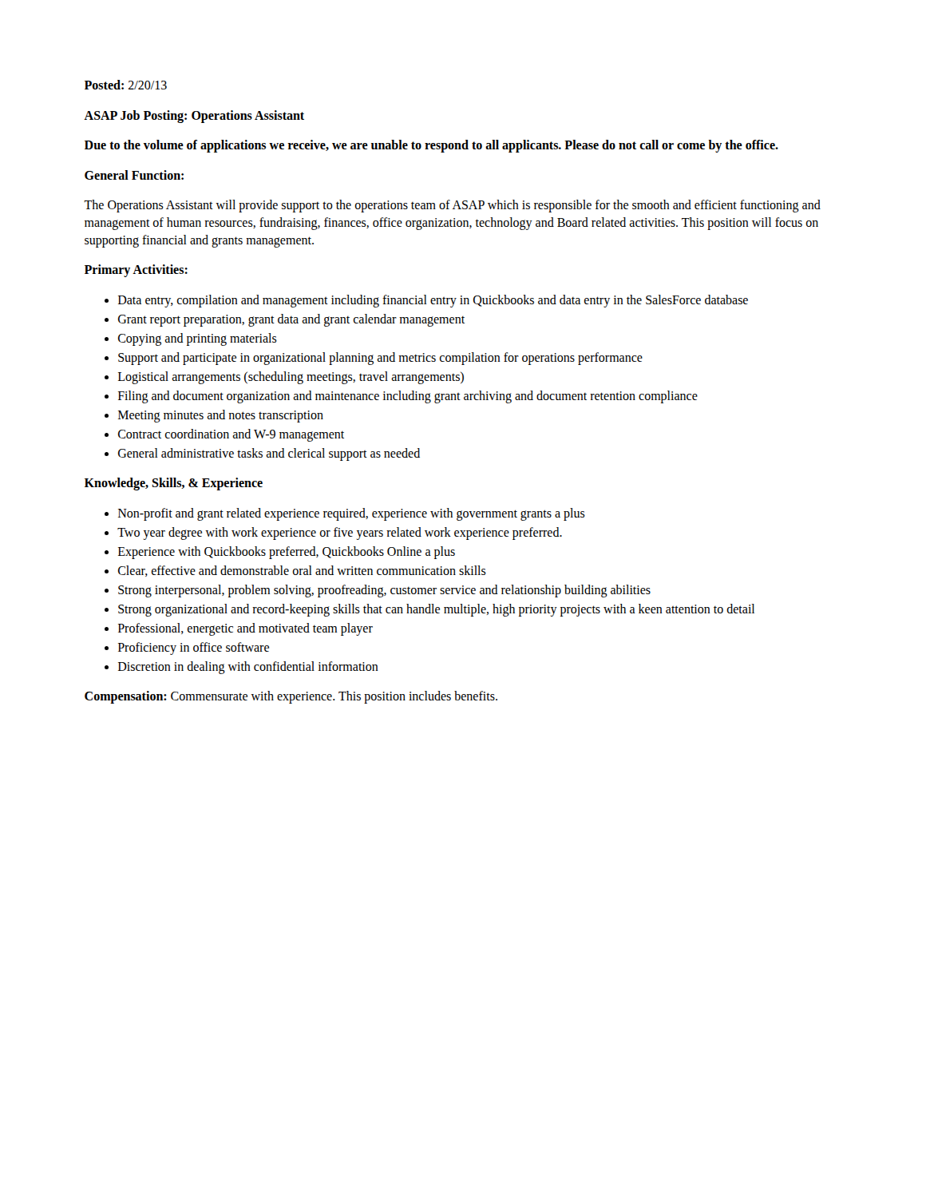Posted: 2/20/13
ASAP Job Posting: Operations Assistant
Due to the volume of applications we receive, we are unable to respond to all applicants. Please do not call or come by the office.
General Function:
The Operations Assistant will provide support to the operations team of ASAP which is responsible for the smooth and efficient functioning and management of human resources, fundraising, finances, office organization, technology and Board related activities. This position will focus on supporting financial and grants management.
Primary Activities:
Data entry, compilation and management including financial entry in Quickbooks and data entry in the SalesForce database
Grant report preparation, grant data and grant calendar management
Copying and printing materials
Support and participate in organizational planning and metrics compilation for operations performance
Logistical arrangements (scheduling meetings, travel arrangements)
Filing and document organization and maintenance including grant archiving and document retention compliance
Meeting minutes and notes transcription
Contract coordination and W-9 management
General administrative tasks and clerical support as needed
Knowledge, Skills, & Experience
Non-profit and grant related experience required, experience with government grants a plus
Two year degree with work experience or five years related work experience preferred.
Experience with Quickbooks preferred, Quickbooks Online a plus
Clear, effective and demonstrable oral and written communication skills
Strong interpersonal, problem solving, proofreading, customer service and relationship building abilities
Strong organizational and record-keeping skills that can handle multiple, high priority projects with a keen attention to detail
Professional, energetic and motivated team player
Proficiency in office software
Discretion in dealing with confidential information
Compensation: Commensurate with experience. This position includes benefits.